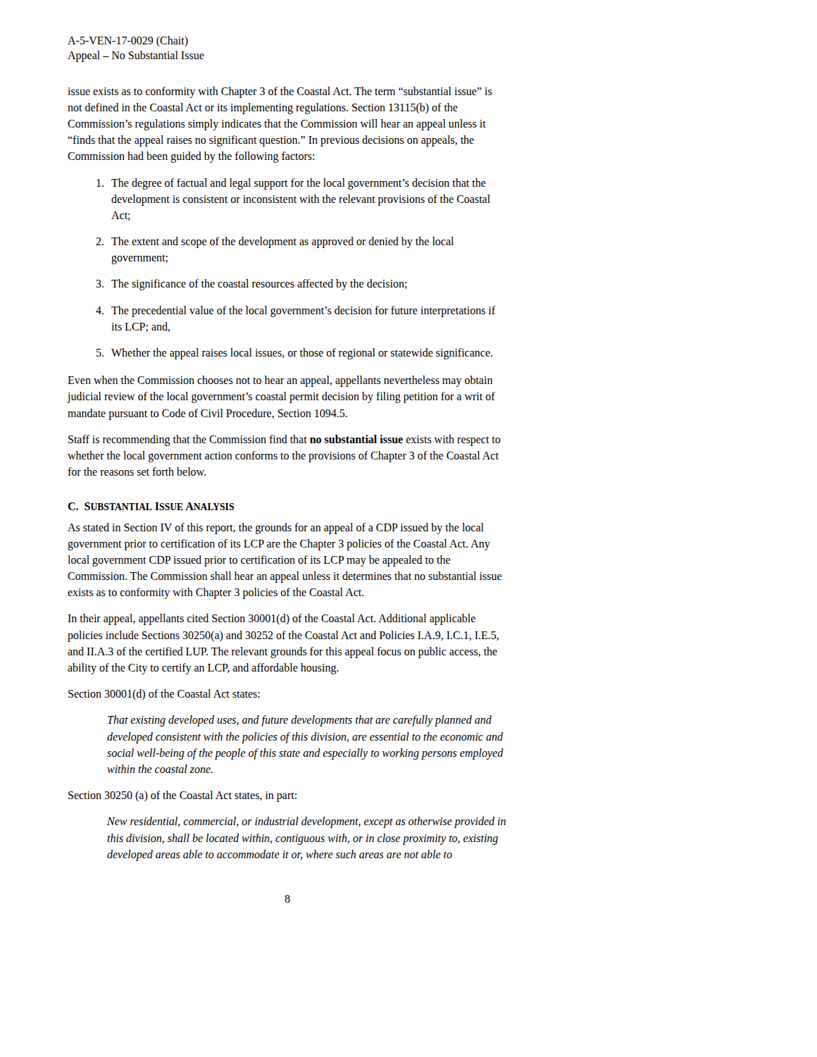A-5-VEN-17-0029 (Chait)
Appeal – No Substantial Issue
issue exists as to conformity with Chapter 3 of the Coastal Act. The term “substantial issue” is not defined in the Coastal Act or its implementing regulations. Section 13115(b) of the Commission’s regulations simply indicates that the Commission will hear an appeal unless it “finds that the appeal raises no significant question.” In previous decisions on appeals, the Commission had been guided by the following factors:
The degree of factual and legal support for the local government’s decision that the development is consistent or inconsistent with the relevant provisions of the Coastal Act;
The extent and scope of the development as approved or denied by the local government;
The significance of the coastal resources affected by the decision;
The precedential value of the local government’s decision for future interpretations if its LCP; and,
Whether the appeal raises local issues, or those of regional or statewide significance.
Even when the Commission chooses not to hear an appeal, appellants nevertheless may obtain judicial review of the local government’s coastal permit decision by filing petition for a writ of mandate pursuant to Code of Civil Procedure, Section 1094.5.
Staff is recommending that the Commission find that no substantial issue exists with respect to whether the local government action conforms to the provisions of Chapter 3 of the Coastal Act for the reasons set forth below.
C. SUBSTANTIAL ISSUE ANALYSIS
As stated in Section IV of this report, the grounds for an appeal of a CDP issued by the local government prior to certification of its LCP are the Chapter 3 policies of the Coastal Act. Any local government CDP issued prior to certification of its LCP may be appealed to the Commission. The Commission shall hear an appeal unless it determines that no substantial issue exists as to conformity with Chapter 3 policies of the Coastal Act.
In their appeal, appellants cited Section 30001(d) of the Coastal Act. Additional applicable policies include Sections 30250(a) and 30252 of the Coastal Act and Policies I.A.9, I.C.1, I.E.5, and II.A.3 of the certified LUP. The relevant grounds for this appeal focus on public access, the ability of the City to certify an LCP, and affordable housing.
Section 30001(d) of the Coastal Act states:
That existing developed uses, and future developments that are carefully planned and developed consistent with the policies of this division, are essential to the economic and social well-being of the people of this state and especially to working persons employed within the coastal zone.
Section 30250 (a) of the Coastal Act states, in part:
New residential, commercial, or industrial development, except as otherwise provided in this division, shall be located within, contiguous with, or in close proximity to, existing developed areas able to accommodate it or, where such areas are not able to
8